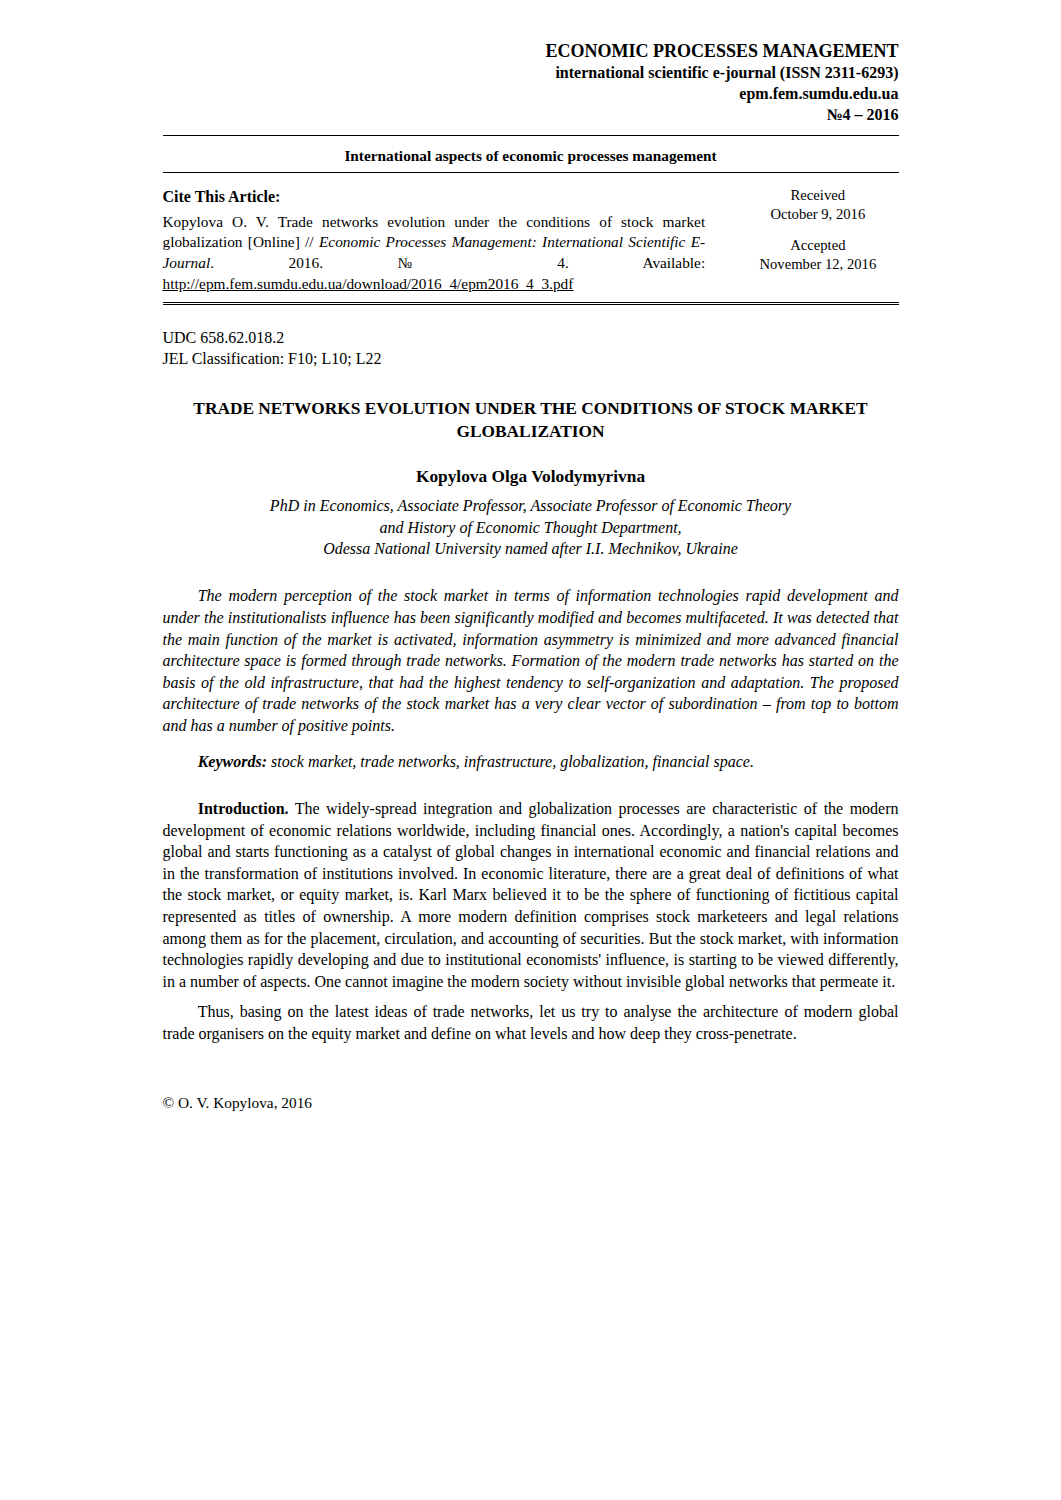ECONOMIC PROCESSES MANAGEMENT
international scientific e-journal (ISSN 2311-6293)
epm.fem.sumdu.edu.ua
№4 – 2016
International aspects of economic processes management
Cite This Article:
Kopylova O. V. Trade networks evolution under the conditions of stock market globalization [Online] // Economic Processes Management: International Scientific E-Journal. 2016. № 4. Available: http://epm.fem.sumdu.edu.ua/download/2016_4/epm2016_4_3.pdf
Received October 9, 2016
Accepted November 12, 2016
UDC 658.62.018.2
JEL Classification: F10; L10; L22
Trade networks evolution under the conditions of stock market globalization
Kopylova Olga Volodymyrivna
PhD in Economics, Associate Professor, Associate Professor of Economic Theory
and History of Economic Thought Department,
Odessa National University named after I.I. Mechnikov, Ukraine
The modern perception of the stock market in terms of information technologies rapid development and under the institutionalists influence has been significantly modified and becomes multifaceted. It was detected that the main function of the market is activated, information asymmetry is minimized and more advanced financial architecture space is formed through trade networks. Formation of the modern trade networks has started on the basis of the old infrastructure, that had the highest tendency to self-organization and adaptation. The proposed architecture of trade networks of the stock market has a very clear vector of subordination – from top to bottom and has a number of positive points.
Keywords: stock market, trade networks, infrastructure, globalization, financial space.
Introduction. The widely-spread integration and globalization processes are characteristic of the modern development of economic relations worldwide, including financial ones. Accordingly, a nation's capital becomes global and starts functioning as a catalyst of global changes in international economic and financial relations and in the transformation of institutions involved. In economic literature, there are a great deal of definitions of what the stock market, or equity market, is. Karl Marx believed it to be the sphere of functioning of fictitious capital represented as titles of ownership. A more modern definition comprises stock marketeers and legal relations among them as for the placement, circulation, and accounting of securities. But the stock market, with information technologies rapidly developing and due to institutional economists' influence, is starting to be viewed differently, in a number of aspects. One cannot imagine the modern society without invisible global networks that permeate it.
Thus, basing on the latest ideas of trade networks, let us try to analyse the architecture of modern global trade organisers on the equity market and define on what levels and how deep they cross-penetrate.
© O. V. Kopylova, 2016